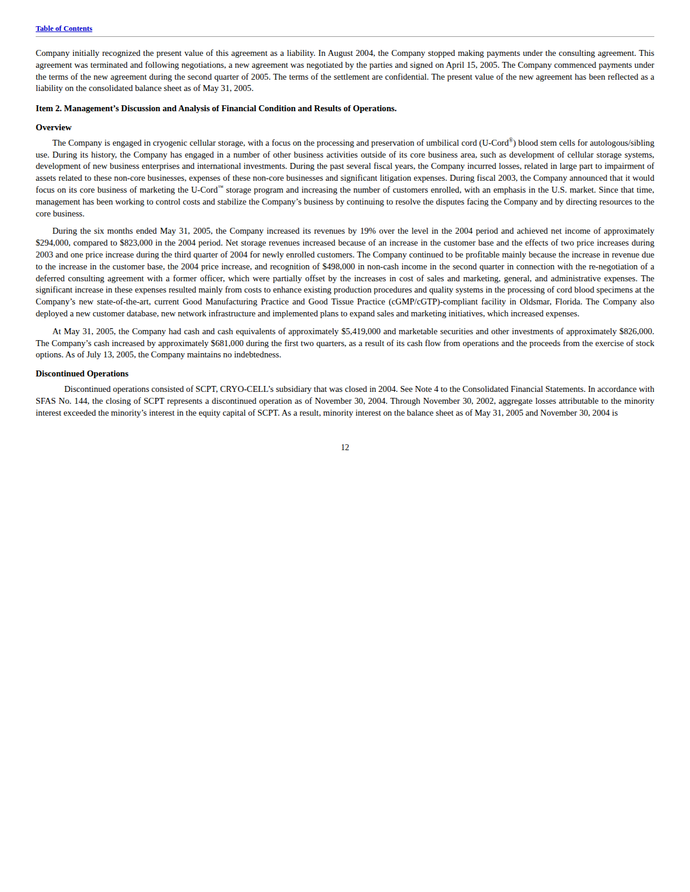Table of Contents
Company initially recognized the present value of this agreement as a liability. In August 2004, the Company stopped making payments under the consulting agreement. This agreement was terminated and following negotiations, a new agreement was negotiated by the parties and signed on April 15, 2005. The Company commenced payments under the terms of the new agreement during the second quarter of 2005. The terms of the settlement are confidential. The present value of the new agreement has been reflected as a liability on the consolidated balance sheet as of May 31, 2005.
Item 2. Management’s Discussion and Analysis of Financial Condition and Results of Operations.
Overview
The Company is engaged in cryogenic cellular storage, with a focus on the processing and preservation of umbilical cord (U-Cord®) blood stem cells for autologous/sibling use. During its history, the Company has engaged in a number of other business activities outside of its core business area, such as development of cellular storage systems, development of new business enterprises and international investments. During the past several fiscal years, the Company incurred losses, related in large part to impairment of assets related to these non-core businesses, expenses of these non-core businesses and significant litigation expenses. During fiscal 2003, the Company announced that it would focus on its core business of marketing the U-Cord™ storage program and increasing the number of customers enrolled, with an emphasis in the U.S. market. Since that time, management has been working to control costs and stabilize the Company’s business by continuing to resolve the disputes facing the Company and by directing resources to the core business.
During the six months ended May 31, 2005, the Company increased its revenues by 19% over the level in the 2004 period and achieved net income of approximately $294,000, compared to $823,000 in the 2004 period. Net storage revenues increased because of an increase in the customer base and the effects of two price increases during 2003 and one price increase during the third quarter of 2004 for newly enrolled customers. The Company continued to be profitable mainly because the increase in revenue due to the increase in the customer base, the 2004 price increase, and recognition of $498,000 in non-cash income in the second quarter in connection with the re-negotiation of a deferred consulting agreement with a former officer, which were partially offset by the increases in cost of sales and marketing, general, and administrative expenses. The significant increase in these expenses resulted mainly from costs to enhance existing production procedures and quality systems in the processing of cord blood specimens at the Company’s new state-of-the-art, current Good Manufacturing Practice and Good Tissue Practice (cGMP/cGTP)-compliant facility in Oldsmar, Florida. The Company also deployed a new customer database, new network infrastructure and implemented plans to expand sales and marketing initiatives, which increased expenses.
At May 31, 2005, the Company had cash and cash equivalents of approximately $5,419,000 and marketable securities and other investments of approximately $826,000. The Company’s cash increased by approximately $681,000 during the first two quarters, as a result of its cash flow from operations and the proceeds from the exercise of stock options. As of July 13, 2005, the Company maintains no indebtedness.
Discontinued Operations
Discontinued operations consisted of SCPT, CRYO-CELL’s subsidiary that was closed in 2004. See Note 4 to the Consolidated Financial Statements. In accordance with SFAS No. 144, the closing of SCPT represents a discontinued operation as of November 30, 2004. Through November 30, 2002, aggregate losses attributable to the minority interest exceeded the minority’s interest in the equity capital of SCPT. As a result, minority interest on the balance sheet as of May 31, 2005 and November 30, 2004 is
12